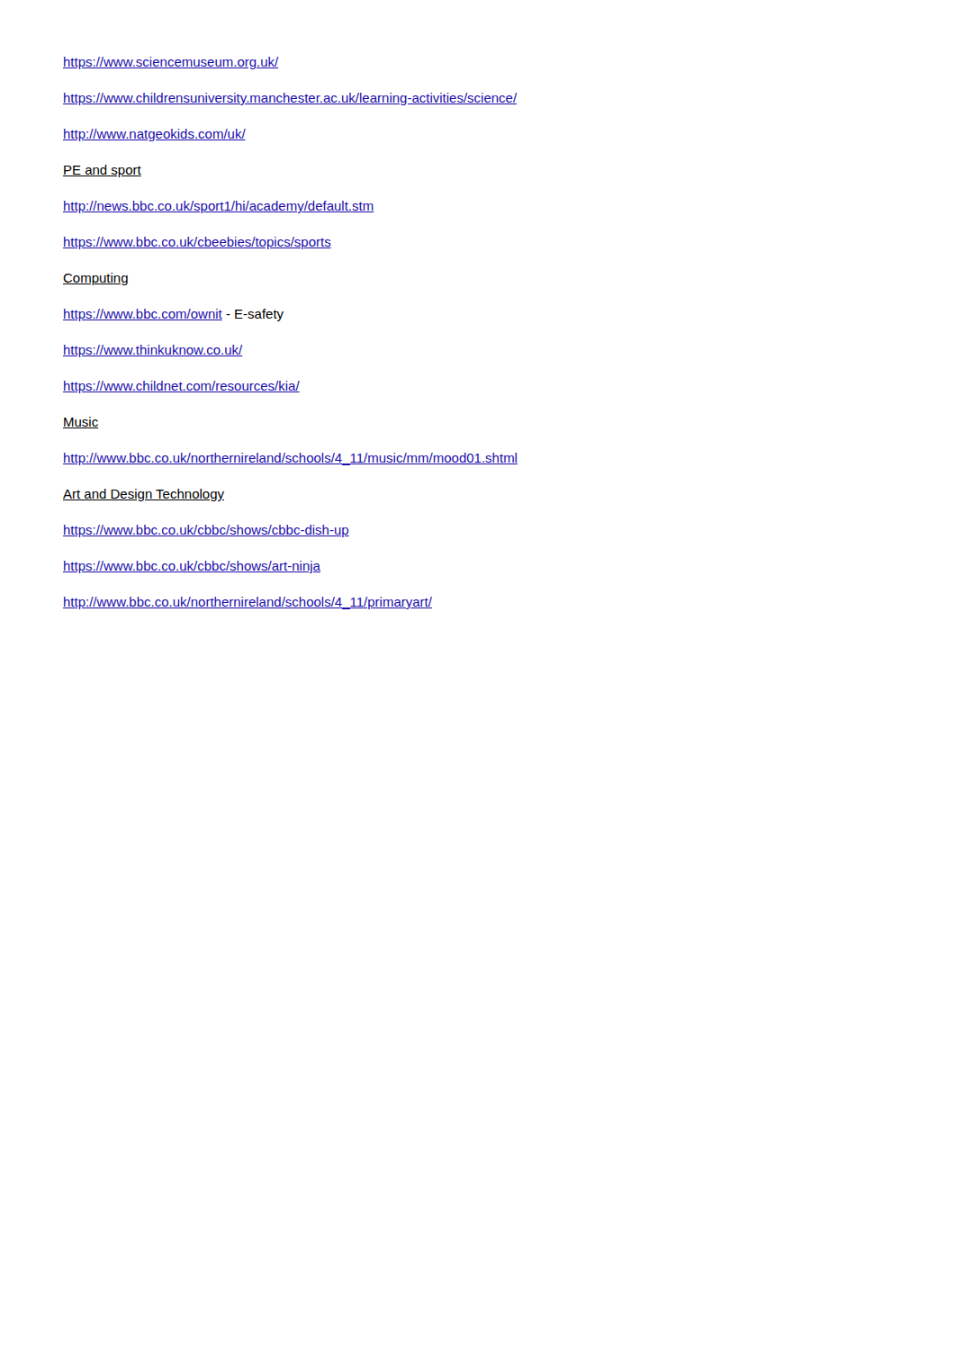https://www.sciencemuseum.org.uk/
https://www.childrensuniversity.manchester.ac.uk/learning-activities/science/
http://www.natgeokids.com/uk/
PE and sport
http://news.bbc.co.uk/sport1/hi/academy/default.stm
https://www.bbc.co.uk/cbeebies/topics/sports
Computing
https://www.bbc.com/ownit - E-safety
https://www.thinkuknow.co.uk/
https://www.childnet.com/resources/kia/
Music
http://www.bbc.co.uk/northernireland/schools/4_11/music/mm/mood01.shtml
Art and Design Technology
https://www.bbc.co.uk/cbbc/shows/cbbc-dish-up
https://www.bbc.co.uk/cbbc/shows/art-ninja
http://www.bbc.co.uk/northernireland/schools/4_11/primaryart/